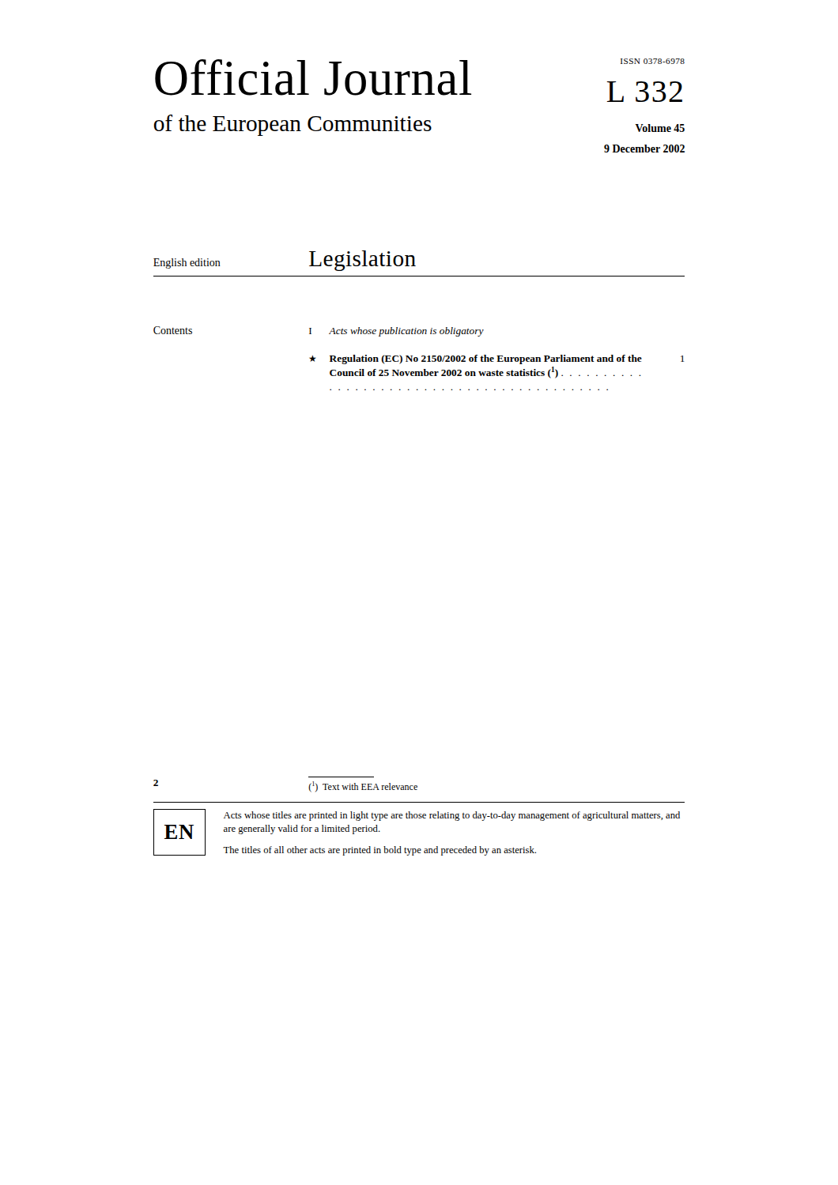Official Journal
of the European Communities
ISSN 0378-6978
L 332
Volume 45
9 December 2002
English edition
Legislation
Contents
I
Acts whose publication is obligatory
★
Regulation (EC) No 2150/2002 of the European Parliament and of the Council of 25 November 2002 on waste statistics (1) . . . . . . . . . . . . . . . . . . . . . . . . . . . . . . . . . . . . . . . . . . .
1
2
(1) Text with EEA relevance
EN
Acts whose titles are printed in light type are those relating to day-to-day management of agricultural matters, and are generally valid for a limited period.
The titles of all other acts are printed in bold type and preceded by an asterisk.